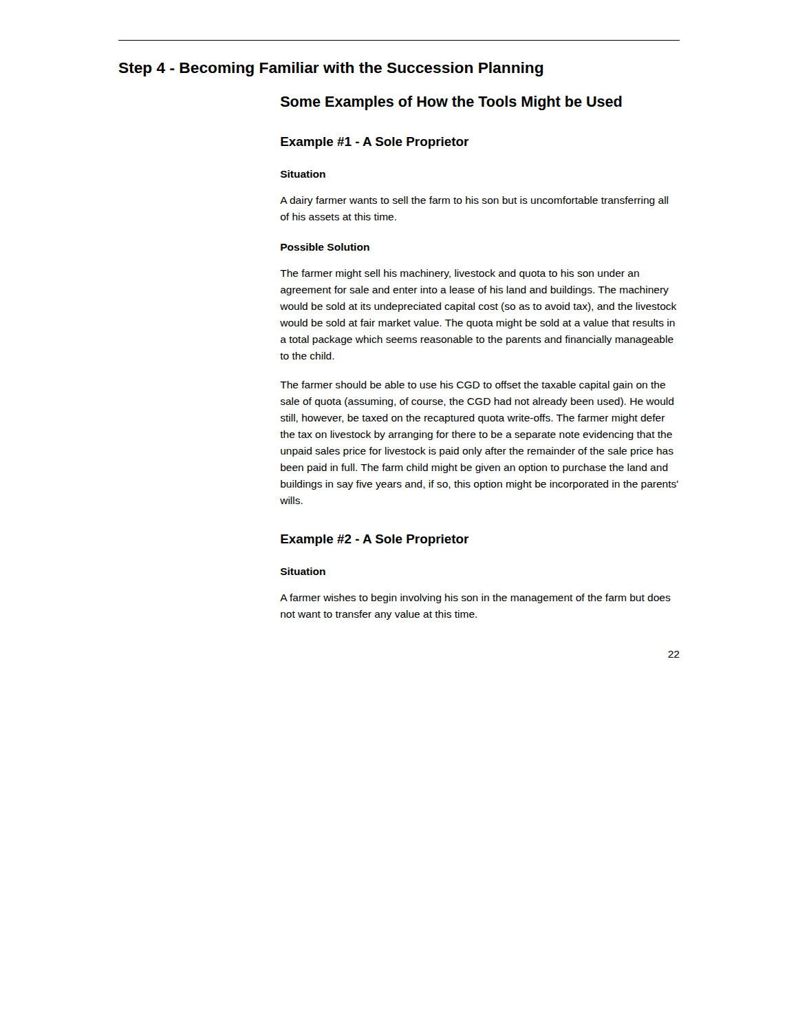Step 4 - Becoming Familiar with the Succession Planning
Some Examples of How the Tools Might be Used
Example #1 - A Sole Proprietor
Situation
A dairy farmer wants to sell the farm to his son but is uncomfortable transferring all of his assets at this time.
Possible Solution
The farmer might sell his machinery, livestock and quota to his son under an agreement for sale and enter into a lease of his land and buildings. The machinery would be sold at its undepreciated capital cost (so as to avoid tax), and the livestock would be sold at fair market value. The quota might be sold at a value that results in a total package which seems reasonable to the parents and financially manageable to the child.
The farmer should be able to use his CGD to offset the taxable capital gain on the sale of quota (assuming, of course, the CGD had not already been used). He would still, however, be taxed on the recaptured quota write-offs. The farmer might defer the tax on livestock by arranging for there to be a separate note evidencing that the unpaid sales price for livestock is paid only after the remainder of the sale price has been paid in full. The farm child might be given an option to purchase the land and buildings in say five years and, if so, this option might be incorporated in the parents' wills.
Example #2 - A Sole Proprietor
Situation
A farmer wishes to begin involving his son in the management of the farm but does not want to transfer any value at this time.
22